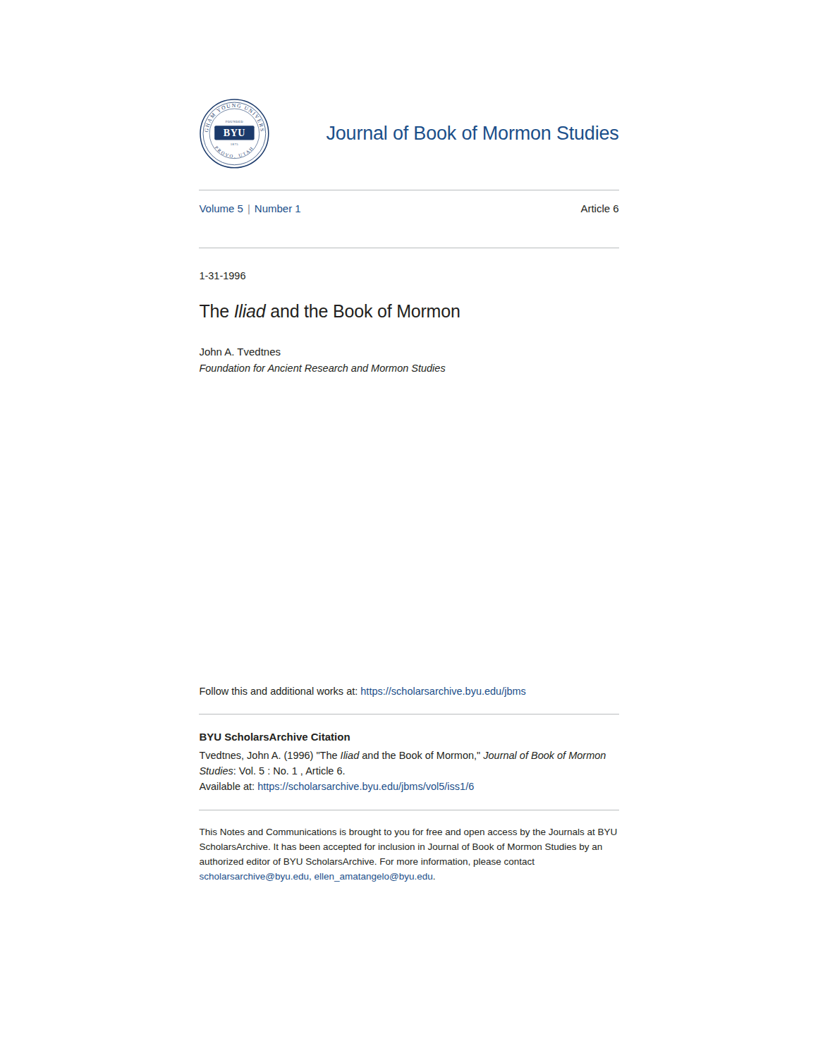BRIGHAM YOUNG UNIVERSITY PROVO, UTAH BYU FOUNDED 1875
Journal of Book of Mormon Studies
Volume 5|Number 1
Article 6
1-31-1996
The Iliad and the Book of Mormon
John A. Tvedtnes
Foundation for Ancient Research and Mormon Studies
Follow this and additional works at: https://scholarsarchive.byu.edu/jbms
BYU ScholarsArchive Citation
Tvedtnes, John A. (1996) "The Iliad and the Book of Mormon," Journal of Book of Mormon Studies: Vol. 5 : No. 1 , Article 6.
Available at: https://scholarsarchive.byu.edu/jbms/vol5/iss1/6
This Notes and Communications is brought to you for free and open access by the Journals at BYU ScholarsArchive. It has been accepted for inclusion in Journal of Book of Mormon Studies by an authorized editor of BYU ScholarsArchive. For more information, please contact scholarsarchive@byu.edu, ellen_amatangelo@byu.edu.